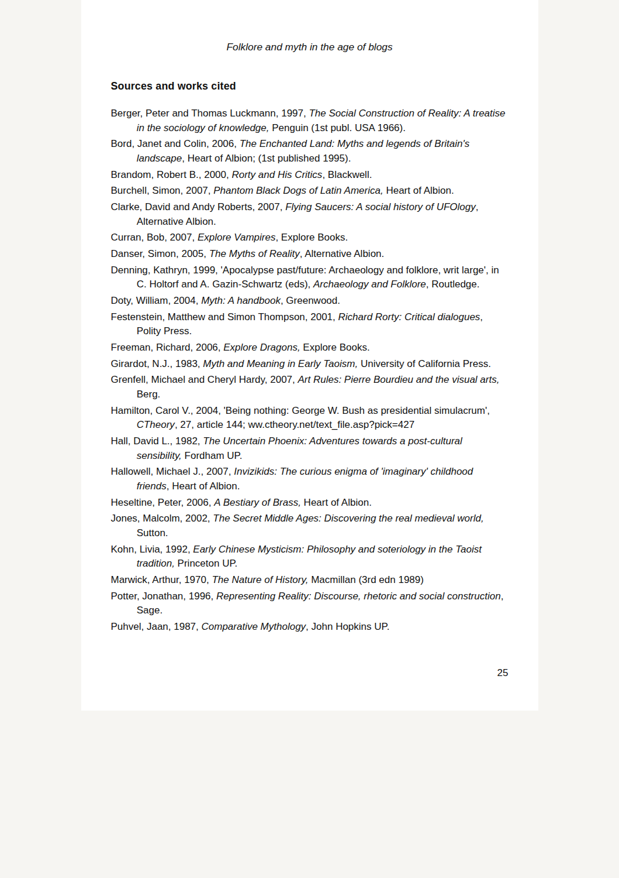Folklore and myth in the age of blogs
Sources and works cited
Berger, Peter and Thomas Luckmann, 1997, The Social Construction of Reality: A treatise in the sociology of knowledge, Penguin (1st publ. USA 1966).
Bord, Janet and Colin, 2006, The Enchanted Land: Myths and legends of Britain's landscape, Heart of Albion; (1st published 1995).
Brandom, Robert B., 2000, Rorty and His Critics, Blackwell.
Burchell, Simon, 2007, Phantom Black Dogs of Latin America, Heart of Albion.
Clarke, David and Andy Roberts, 2007, Flying Saucers: A social history of UFOlogy, Alternative Albion.
Curran, Bob, 2007, Explore Vampires, Explore Books.
Danser, Simon, 2005, The Myths of Reality, Alternative Albion.
Denning, Kathryn, 1999, 'Apocalypse past/future: Archaeology and folklore, writ large', in C. Holtorf and A. Gazin-Schwartz (eds), Archaeology and Folklore, Routledge.
Doty, William, 2004, Myth: A handbook, Greenwood.
Festenstein, Matthew and Simon Thompson, 2001, Richard Rorty: Critical dialogues, Polity Press.
Freeman, Richard, 2006, Explore Dragons, Explore Books.
Girardot, N.J., 1983, Myth and Meaning in Early Taoism, University of California Press.
Grenfell, Michael and Cheryl Hardy, 2007, Art Rules: Pierre Bourdieu and the visual arts, Berg.
Hamilton, Carol V., 2004, 'Being nothing: George W. Bush as presidential simulacrum', CTheory, 27, article 144; ww.ctheory.net/text_file.asp?pick=427
Hall, David L., 1982, The Uncertain Phoenix: Adventures towards a post-cultural sensibility, Fordham UP.
Hallowell, Michael J., 2007, Invizikids: The curious enigma of 'imaginary' childhood friends, Heart of Albion.
Heseltine, Peter, 2006, A Bestiary of Brass, Heart of Albion.
Jones, Malcolm, 2002, The Secret Middle Ages: Discovering the real medieval world, Sutton.
Kohn, Livia, 1992, Early Chinese Mysticism: Philosophy and soteriology in the Taoist tradition, Princeton UP.
Marwick, Arthur, 1970, The Nature of History, Macmillan (3rd edn 1989)
Potter, Jonathan, 1996, Representing Reality: Discourse, rhetoric and social construction, Sage.
Puhvel, Jaan, 1987, Comparative Mythology, John Hopkins UP.
25